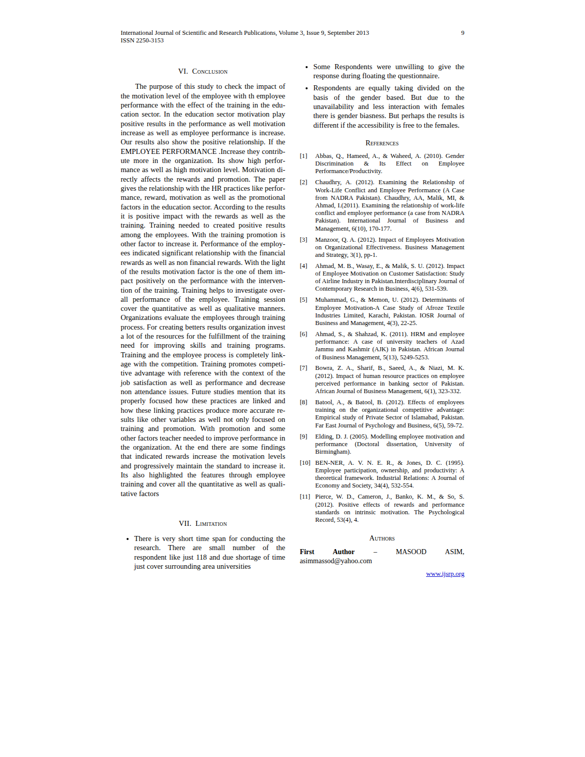International Journal of Scientific and Research Publications, Volume 3, Issue 9, September 2013
9
ISSN 2250-3153
VI. Conclusion
The purpose of this study to check the impact of the motivation level of the employee with th employee performance with the effect of the training in the education sector. In the education sector motivation play positive results in the performance as well motivation increase as well as employee performance is increase. Our results also show the positive relationship. If the EMPLOYEE PERFORMANCE .Increase they contribute more in the organization. Its show high performance as well as high motivation level. Motivation directly affects the rewards and promotion. The paper gives the relationship with the HR practices like performance, reward, motivation as well as the promotional factors in the education sector. According to the results it is positive impact with the rewards as well as the training. Training needed to created positive results among the employees. With the training promotion is other factor to increase it. Performance of the employees indicated significant relationship with the financial rewards as well as non financial rewards. With the light of the results motivation factor is the one of them impact positively on the performance with the intervention of the training. Training helps to investigate overall performance of the employee. Training session cover the quantitative as well as qualitative manners. Organizations evaluate the employees through training process. For creating betters results organization invest a lot of the resources for the fulfillment of the training need for improving skills and training programs. Training and the employee process is completely linkage with the competition. Training promotes competitive advantage with reference with the context of the job satisfaction as well as performance and decrease non attendance issues. Future studies mention that its properly focused how these practices are linked and how these linking practices produce more accurate results like other variables as well not only focused on training and promotion. With promotion and some other factors teacher needed to improve performance in the organization. At the end there are some findings that indicated rewards increase the motivation levels and progressively maintain the standard to increase it. Its also highlighted the features through employee training and cover all the quantitative as well as qualitative factors
VII. Limitation
There is very short time span for conducting the research. There are small number of the respondent like just 118 and due shortage of time just cover surrounding area universities
Some Respondents were unwilling to give the response during floating the questionnaire.
Respondents are equally taking divided on the basis of the gender based. But due to the unavailability and less interaction with females there is gender biasness. But perhaps the results is different if the accessibility is free to the females.
References
Abbas, Q., Hameed, A., & Waheed, A. (2010). Gender Discrimination & Its Effect on Employee Performance/Productivity.
Chaudhry, A. (2012). Examining the Relationship of Work-Life Conflict and Employee Performance (A Case from NADRA Pakistan). Chaudhry, AA, Malik, MI, & Ahmad, I.(2011). Examining the relationship of work-life conflict and employee performance (a case from NADRA Pakistan). International Journal of Business and Management, 6(10), 170-177.
Manzoor, Q. A. (2012). Impact of Employees Motivation on Organizational Effectiveness. Business Management and Strategy, 3(1), pp-1.
Ahmad, M. B., Wasay, E., & Malik, S. U. (2012). Impact of Employee Motivation on Customer Satisfaction: Study of Airline Industry in Pakistan.Interdisciplinary Journal of Contemporary Research in Business, 4(6), 531-539.
Muhammad, G., & Memon, U. (2012). Determinants of Employee Motivation-A Case Study of Afroze Textile Industries Limited, Karachi, Pakistan. IOSR Journal of Business and Management, 4(3), 22-25.
Ahmad, S., & Shahzad, K. (2011). HRM and employee performance: A case of university teachers of Azad Jammu and Kashmir (AJK) in Pakistan. African Journal of Business Management, 5(13), 5249-5253.
Bowra, Z. A., Sharif, B., Saeed, A., & Niazi, M. K. (2012). Impact of human resource practices on employee perceived performance in banking sector of Pakistan. African Journal of Business Management, 6(1), 323-332.
Batool, A., & Batool, B. (2012). Effects of employees training on the organizational competitive advantage: Empirical study of Private Sector of Islamabad, Pakistan. Far East Journal of Psychology and Business, 6(5), 59-72.
Elding, D. J. (2005). Modelling employee motivation and performance (Doctoral dissertation, University of Birmingham).
BEN-NER, A. V. N. E. R., & Jones, D. C. (1995). Employee participation, ownership, and productivity: A theoretical framework. Industrial Relations: A Journal of Economy and Society, 34(4), 532-554.
Pierce, W. D., Cameron, J., Banko, K. M., & So, S. (2012). Positive effects of rewards and performance standards on intrinsic motivation. The Psychological Record, 53(4), 4.
Authors
First Author – MASOOD ASIM, asimmassod@yahoo.com
www.ijsrp.org